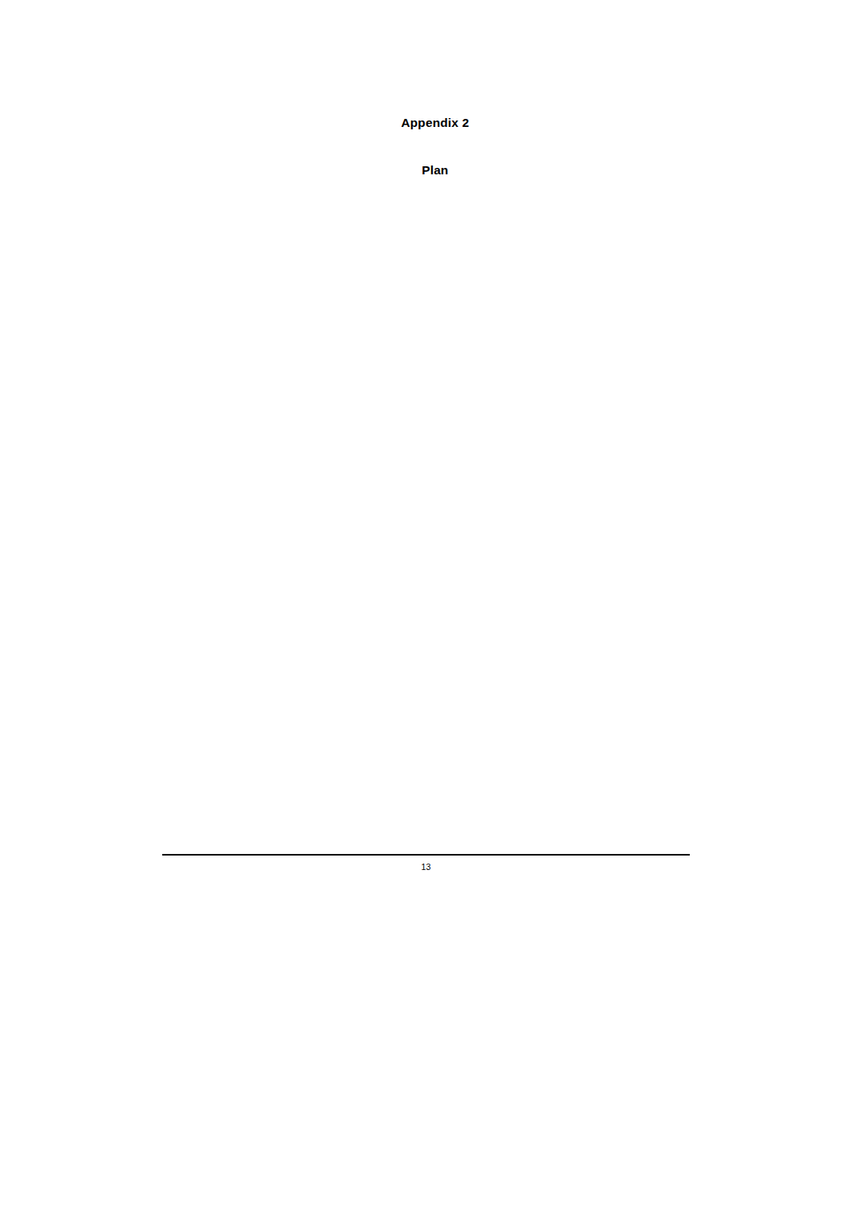Appendix 2
Plan
13